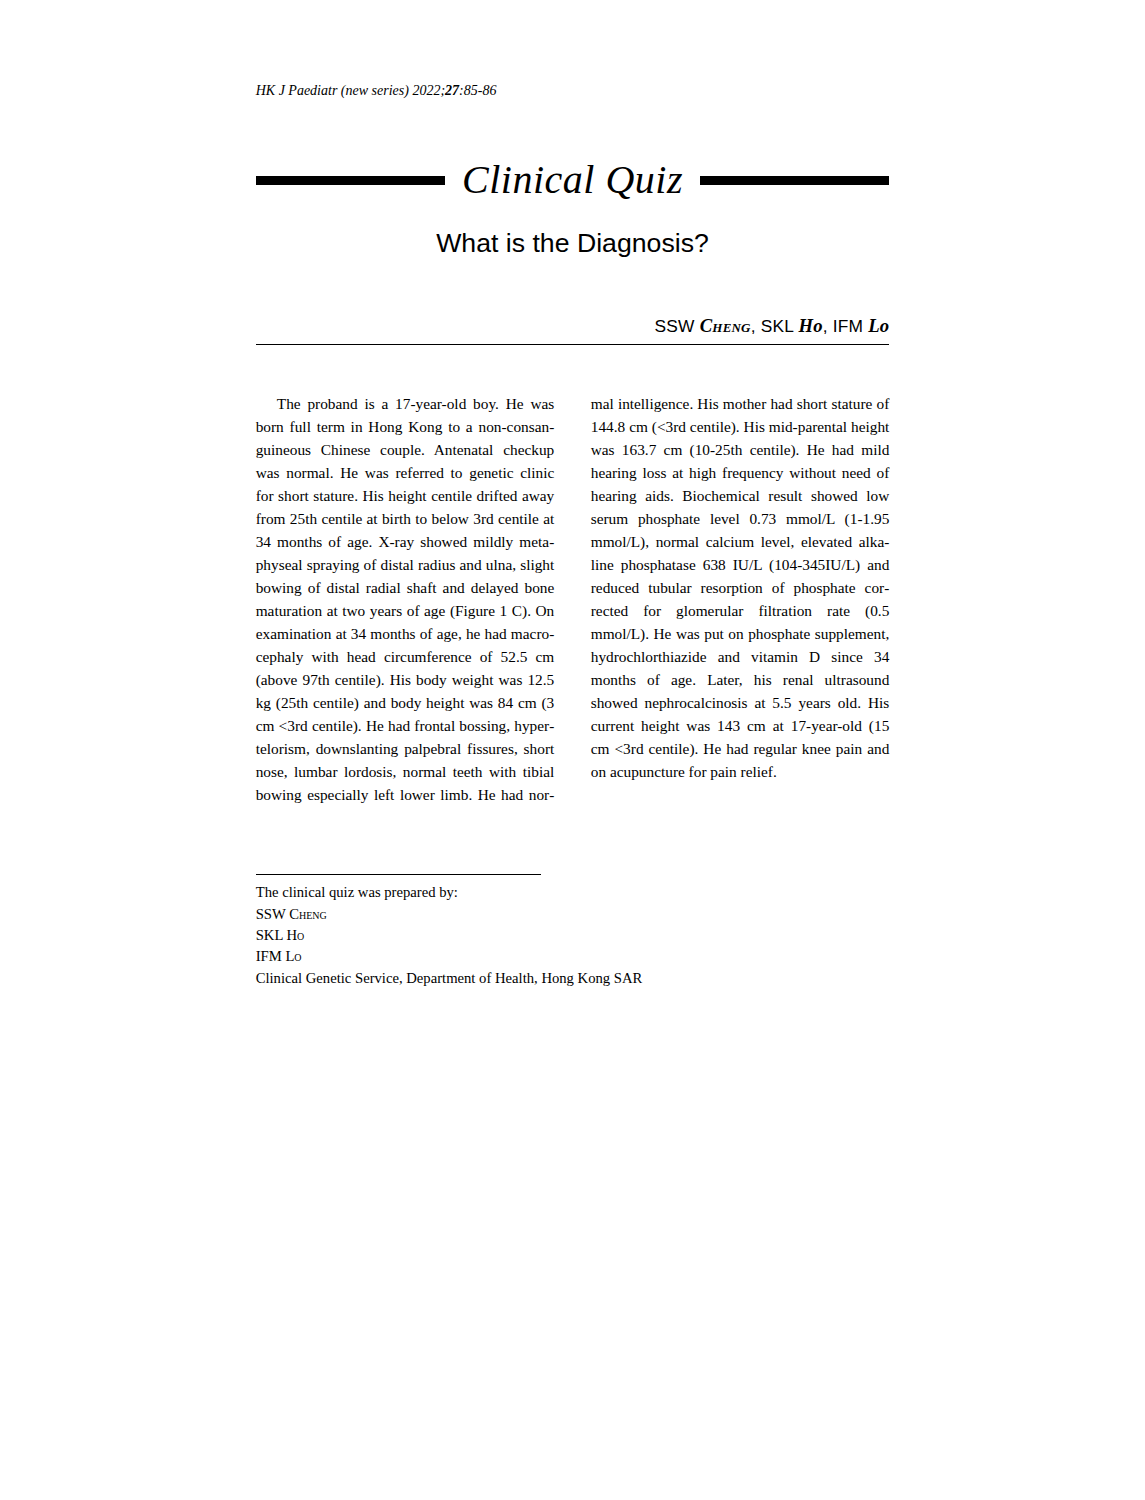HK J Paediatr (new series) 2022;27:85-86
Clinical Quiz
What is the Diagnosis?
SSW Cheng, SKL Ho, IFM Lo
The proband is a 17-year-old boy. He was born full term in Hong Kong to a non-consanguineous Chinese couple. Antenatal checkup was normal. He was referred to genetic clinic for short stature. His height centile drifted away from 25th centile at birth to below 3rd centile at 34 months of age. X-ray showed mildly metaphyseal spraying of distal radius and ulna, slight bowing of distal radial shaft and delayed bone maturation at two years of age (Figure 1 C). On examination at 34 months of age, he had macrocephaly with head circumference of 52.5 cm (above 97th centile). His body weight was 12.5 kg (25th centile) and body height was 84 cm (3 cm <3rd centile). He had frontal bossing, hypertelorism, downslanting palpebral fissures, short nose, lumbar lordosis, normal teeth with tibial bowing especially left lower limb. He had normal intelligence. His mother had short stature of 144.8 cm (<3rd centile). His mid-parental height was 163.7 cm (10-25th centile). He had mild hearing loss at high frequency without need of hearing aids. Biochemical result showed low serum phosphate level 0.73 mmol/L (1-1.95 mmol/L), normal calcium level, elevated alkaline phosphatase 638 IU/L (104-345IU/L) and reduced tubular resorption of phosphate corrected for glomerular filtration rate (0.5 mmol/L). He was put on phosphate supplement, hydrochlorthiazide and vitamin D since 34 months of age. Later, his renal ultrasound showed nephrocalcinosis at 5.5 years old. His current height was 143 cm at 17-year-old (15 cm <3rd centile). He had regular knee pain and on acupuncture for pain relief.
The clinical quiz was prepared by:
SSW Cheng
SKL Ho
IFM Lo
Clinical Genetic Service, Department of Health, Hong Kong SAR